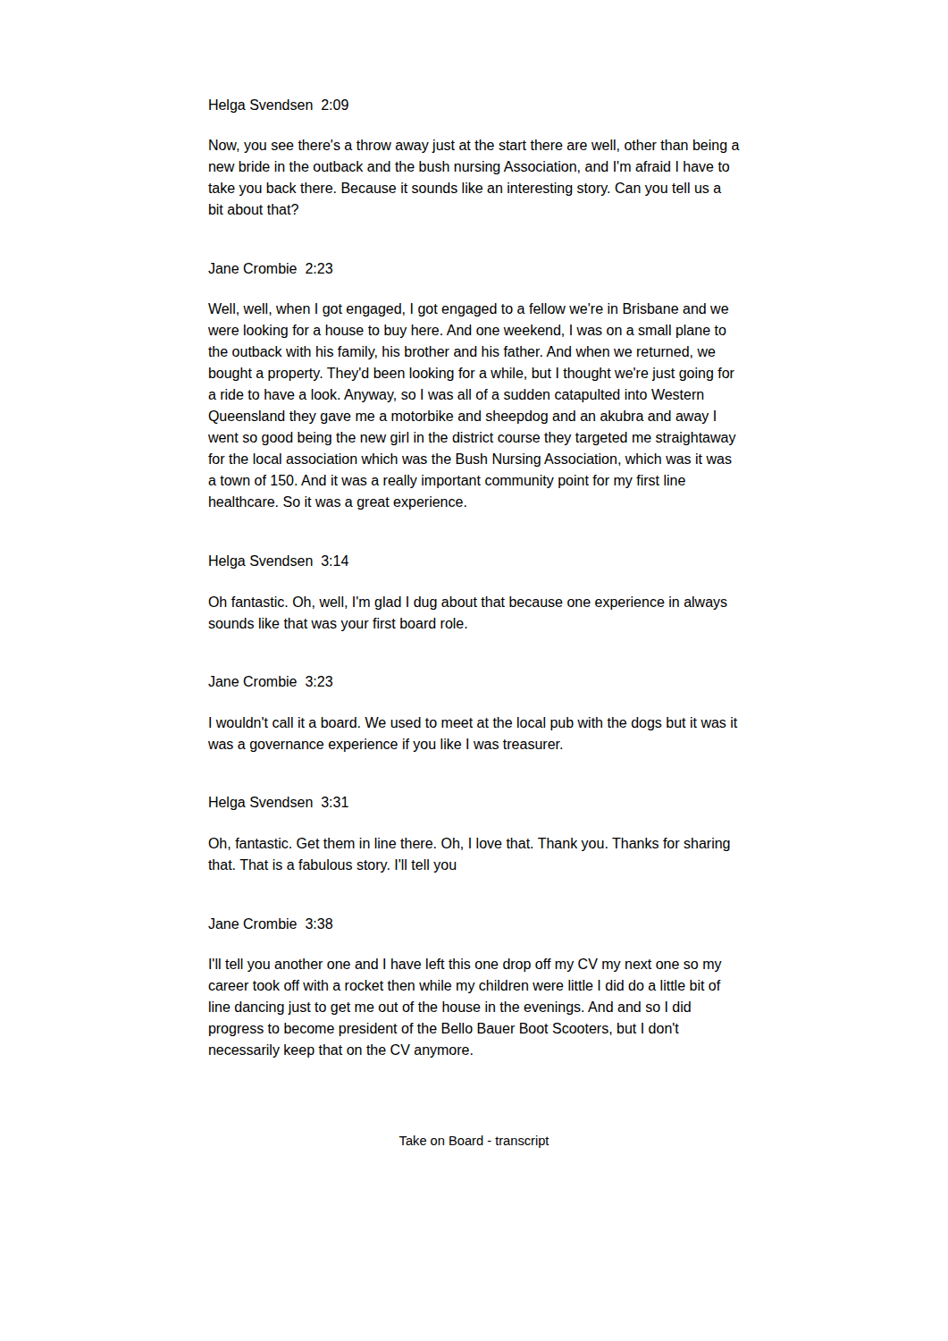Helga Svendsen 2:09
Now, you see there's a throw away just at the start there are well, other than being a new bride in the outback and the bush nursing Association, and I'm afraid I have to take you back there. Because it sounds like an interesting story. Can you tell us a bit about that?
Jane Crombie 2:23
Well, well, when I got engaged, I got engaged to a fellow we're in Brisbane and we were looking for a house to buy here. And one weekend, I was on a small plane to the outback with his family, his brother and his father. And when we returned, we bought a property. They'd been looking for a while, but I thought we're just going for a ride to have a look. Anyway, so I was all of a sudden catapulted into Western Queensland they gave me a motorbike and sheepdog and an akubra and away I went so good being the new girl in the district course they targeted me straightaway for the local association which was the Bush Nursing Association, which was it was a town of 150. And it was a really important community point for my first line healthcare. So it was a great experience.
Helga Svendsen 3:14
Oh fantastic. Oh, well, I'm glad I dug about that because one experience in always sounds like that was your first board role.
Jane Crombie 3:23
I wouldn't call it a board. We used to meet at the local pub with the dogs but it was it was a governance experience if you like I was treasurer.
Helga Svendsen 3:31
Oh, fantastic. Get them in line there. Oh, I love that. Thank you. Thanks for sharing that. That is a fabulous story. I'll tell you
Jane Crombie 3:38
I'll tell you another one and I have left this one drop off my CV my next one so my career took off with a rocket then while my children were little I did do a little bit of line dancing just to get me out of the house in the evenings. And and so I did progress to become president of the Bello Bauer Boot Scooters, but I don't necessarily keep that on the CV anymore.
Take on Board - transcript